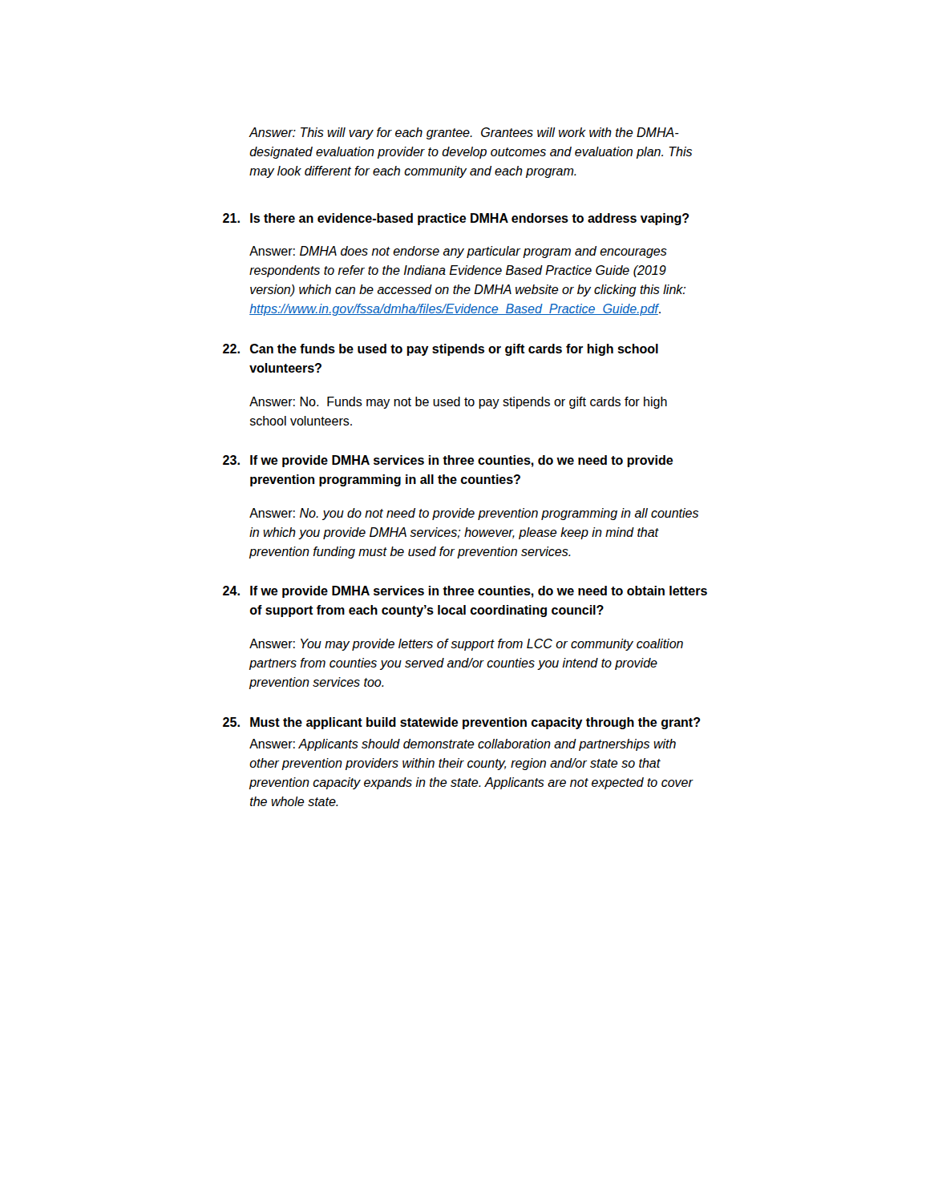Answer: This will vary for each grantee. Grantees will work with the DMHA-designated evaluation provider to develop outcomes and evaluation plan. This may look different for each community and each program.
Is there an evidence-based practice DMHA endorses to address vaping?
Answer: DMHA does not endorse any particular program and encourages respondents to refer to the Indiana Evidence Based Practice Guide (2019 version) which can be accessed on the DMHA website or by clicking this link:
https://www.in.gov/fssa/dmha/files/Evidence_Based_Practice_Guide.pdf.
Can the funds be used to pay stipends or gift cards for high school volunteers?
Answer: No. Funds may not be used to pay stipends or gift cards for high school volunteers.
If we provide DMHA services in three counties, do we need to provide prevention programming in all the counties?
Answer: No. you do not need to provide prevention programming in all counties in which you provide DMHA services; however, please keep in mind that prevention funding must be used for prevention services.
If we provide DMHA services in three counties, do we need to obtain letters of support from each county’s local coordinating council?
Answer: You may provide letters of support from LCC or community coalition partners from counties you served and/or counties you intend to provide prevention services too.
Must the applicant build statewide prevention capacity through the grant?
Answer: Applicants should demonstrate collaboration and partnerships with other prevention providers within their county, region and/or state so that prevention capacity expands in the state. Applicants are not expected to cover the whole state.